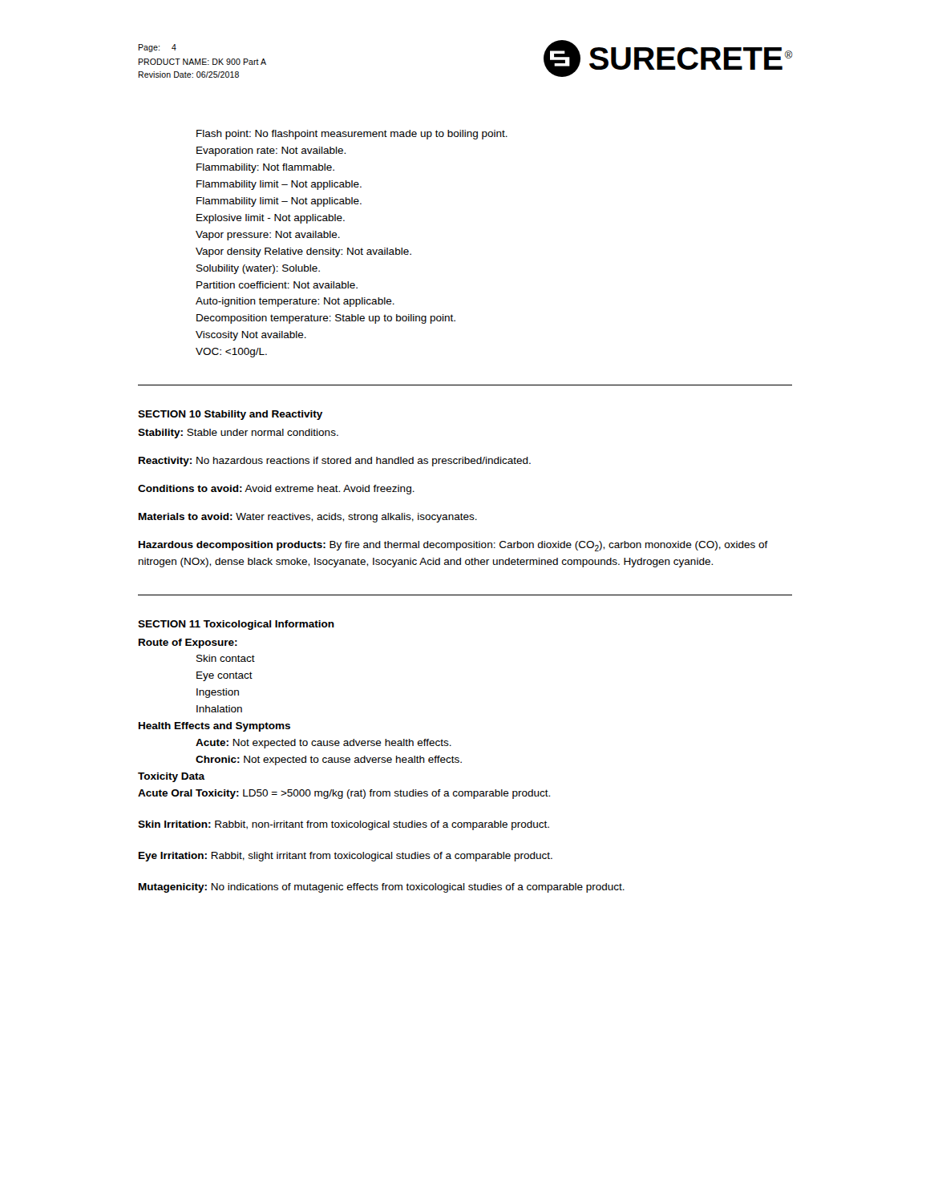Page:4
PRODUCT NAME: DK 900 Part A
Revision Date: 06/25/2018
SURECRETE®
Flash point: No flashpoint measurement made up to boiling point.
Evaporation rate: Not available.
Flammability: Not flammable.
Flammability limit – Not applicable.
Flammability limit – Not applicable.
Explosive limit - Not applicable.
Vapor pressure: Not available.
Vapor density Relative density: Not available.
Solubility (water): Soluble.
Partition coefficient: Not available.
Auto-ignition temperature: Not applicable.
Decomposition temperature: Stable up to boiling point.
Viscosity Not available.
VOC: <100g/L.
SECTION 10 Stability and Reactivity
Stability: Stable under normal conditions.
Reactivity: No hazardous reactions if stored and handled as prescribed/indicated.
Conditions to avoid: Avoid extreme heat. Avoid freezing.
Materials to avoid: Water reactives, acids, strong alkalis, isocyanates.
Hazardous decomposition products: By fire and thermal decomposition: Carbon dioxide (CO2), carbon monoxide (CO), oxides of nitrogen (NOx), dense black smoke, Isocyanate, Isocyanic Acid and other undetermined compounds. Hydrogen cyanide.
SECTION 11 Toxicological Information
Route of Exposure:
Skin contact
Eye contact
Ingestion
Inhalation
Health Effects and Symptoms
Acute: Not expected to cause adverse health effects.
Chronic: Not expected to cause adverse health effects.
Toxicity Data
Acute Oral Toxicity: LD50 = >5000 mg/kg (rat) from studies of a comparable product.
Skin Irritation: Rabbit, non-irritant from toxicological studies of a comparable product.
Eye Irritation: Rabbit, slight irritant from toxicological studies of a comparable product.
Mutagenicity: No indications of mutagenic effects from toxicological studies of a comparable product.